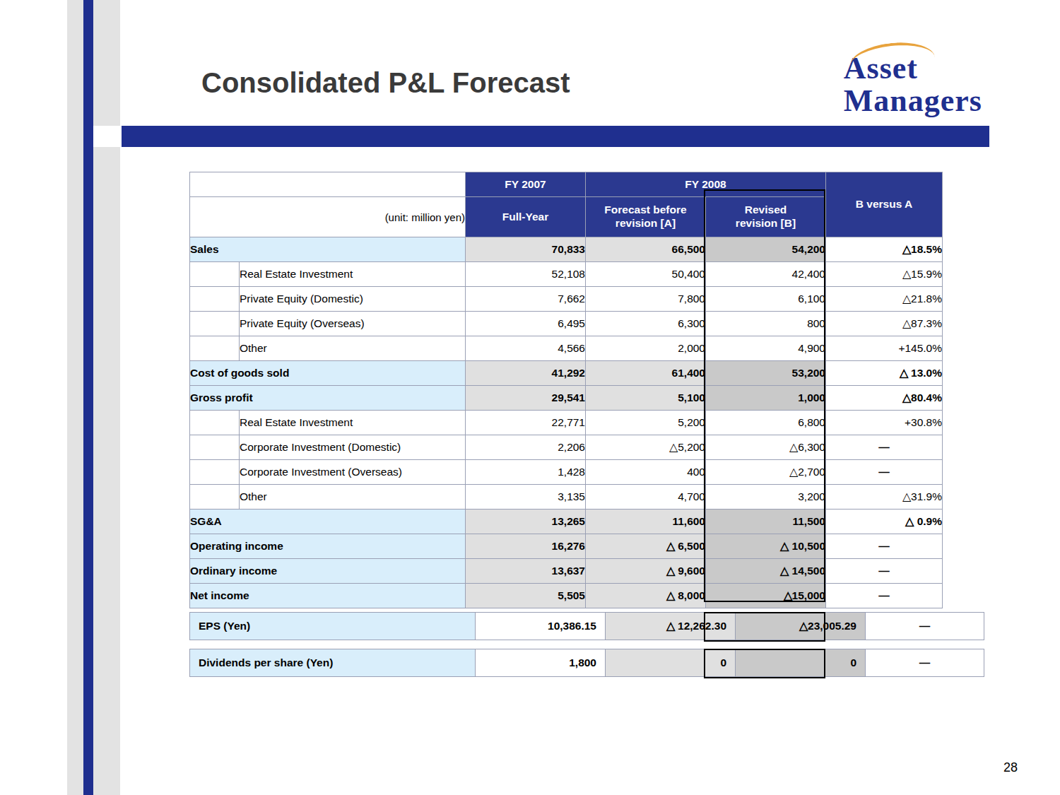Consolidated P&L Forecast Consolidated P&L Forecast
Asset
Managers
| | FY 2007 | FY 2008 | B versus A |
| --- | --- | --- | --- |
| (unit: million yen) | Full-Year | Forecast before revision [A] | Revised revision [B] |
| Sales | 70,833 | 66,500 | 54,200 | △18.5% |
| | Real Estate Investment | 52,108 | 50,400 | 42,400 | △15.9% |
| | Private Equity (Domestic) | 7,662 | 7,800 | 6,100 | △21.8% |
| | Private Equity (Overseas) | 6,495 | 6,300 | 800 | △87.3% |
| | Other | 4,566 | 2,000 | 4,900 | +145.0% |
| Cost of goods sold | 41,292 | 61,400 | 53,200 | △ 13.0% |
| Gross profit | 29,541 | 5,100 | 1,000 | △80.4% |
| | Real Estate Investment | 22,771 | 5,200 | 6,800 | +30.8% |
| | Corporate Investment (Domestic) | 2,206 | △5,200 | △6,300 | — |
| | Corporate Investment (Overseas) | 1,428 | 400 | △2,700 | — |
| | Other | 3,135 | 4,700 | 3,200 | △31.9% |
| SG&A | 13,265 | 11,600 | 11,500 | △ 0.9% |
| Operating income | 16,276 | △ 6,500 | △ 10,500 | — |
| Ordinary income | 13,637 | △ 9,600 | △ 14,500 | — |
| Net income | 5,505 | △ 8,000 | △15,000 | — |
| EPS (Yen) | 10,386.15 | △ 12,262.30 | △23,005.29 | — |
| Dividends per share (Yen) | 1,800 | 0 | 0 | — |
28